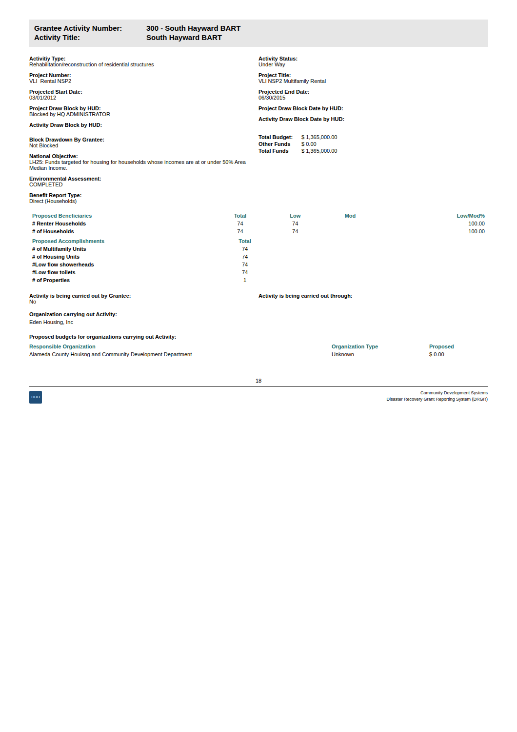| Grantee Activity Number: | 300 - South Hayward BART |
| Activity Title: | South Hayward BART |
| Activitiy Type: Rehabilitation/reconstruction of residential structures Project Number: VLI Rental NSP2 Projected Start Date: 03/01/2012 Project Draw Block by HUD: Blocked by HQ ADMINISTRATOR Activity Draw Block by HUD: Block Drawdown By Grantee: Not Blocked National Objective: LH25: Funds targeted for housing for households whose incomes are at or under 50% Area Median Income. Environmental Assessment: COMPLETED Benefit Report Type: Direct (Households) | Activity Status: Under Way Project Title: VLI NSP2 Multifamily Rental Projected End Date: 06/30/2015 Project Draw Block Date by HUD: Activity Draw Block Date by HUD: / Total Budget: / $ 1,365,000.00 / / Other Funds / $ 0.00 / / Total Funds / $ 1,365,000.00 / |
| Proposed Beneficiaries | Total | Low | Mod | Low/Mod% |
| --- | --- | --- | --- | --- |
| # Renter Households | 74 | 74 | | 100.00 |
| # of Households | 74 | 74 | | 100.00 |
| Proposed Accomplishments | Total | |
| # of Multifamily Units | 74 | |
| # of Housing Units | 74 | |
| #Low flow showerheads | 74 | |
| #Low flow toilets | 74 | |
| # of Properties | 1 | |
| Activity is being carried out by Grantee: No | Activity is being carried out through: |
Organization carrying out Activity:
Eden Housing, Inc
Proposed budgets for organizations carrying out Activity:
| Responsible Organization | Organization Type | Proposed |
| --- | --- | --- |
| Alameda County Houisng and Community Development Department | Unknown | $ 0.00 |
18
HUD
Community Development Systems
Disaster Recovery Grant Reporting System (DRGR)